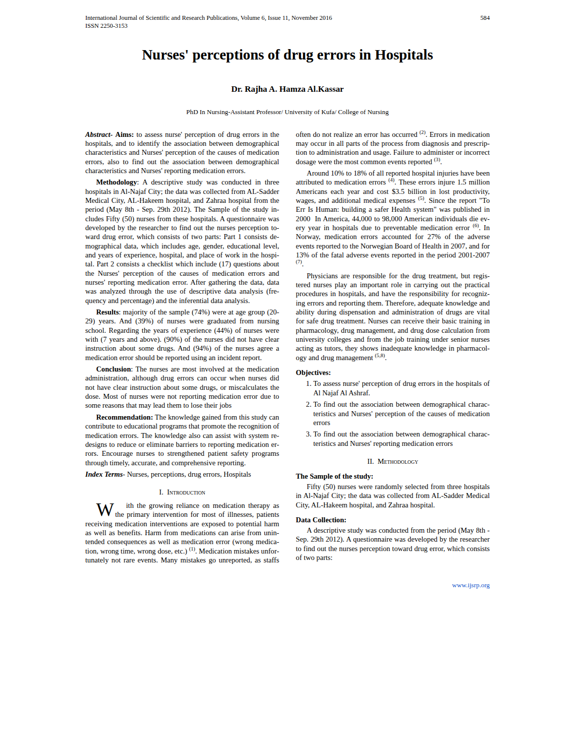International Journal of Scientific and Research Publications, Volume 6, Issue 11, November 2016
ISSN 2250-3153
584
Nurses' perceptions of drug errors in Hospitals
Dr. Rajha A. Hamza Al.Kassar
PhD In Nursing-Assistant Professor/ University of Kufa/ College of Nursing
Abstract- Aims: to assess nurse' perception of drug errors in the hospitals, and to identify the association between demographical characteristics and Nurses' perception of the causes of medication errors, also to find out the association between demographical characteristics and Nurses' reporting medication errors.
Methodology: A descriptive study was conducted in three hospitals in Al-Najaf City; the data was collected from AL-Sadder Medical City, AL-Hakeem hospital, and Zahraa hospital from the period (May 8th - Sep. 29th 2012). The Sample of the study includes Fifty (50) nurses from these hospitals. A questionnaire was developed by the researcher to find out the nurses perception toward drug error, which consists of two parts: Part 1 consists demographical data, which includes age, gender, educational level, and years of experience, hospital, and place of work in the hospital. Part 2 consists a checklist which include (17) questions about the Nurses' perception of the causes of medication errors and nurses' reporting medication error. After gathering the data, data was analyzed through the use of descriptive data analysis (frequency and percentage) and the inferential data analysis.
Results: majority of the sample (74%) were at age group (20-29) years. And (39%) of nurses were graduated from nursing school. Regarding the years of experience (44%) of nurses were with (7 years and above). (90%) of the nurses did not have clear instruction about some drugs. And (94%) of the nurses agree a medication error should be reported using an incident report.
Conclusion: The nurses are most involved at the medication administration, although drug errors can occur when nurses did not have clear instruction about some drugs, or miscalculates the dose. Most of nurses were not reporting medication error due to some reasons that may lead them to lose their jobs
Recommendation: The knowledge gained from this study can contribute to educational programs that promote the recognition of medication errors. The knowledge also can assist with system redesigns to reduce or eliminate barriers to reporting medication errors. Encourage nurses to strengthened patient safety programs through timely, accurate, and comprehensive reporting.
Index Terms- Nurses, perceptions, drug errors, Hospitals
I. Introduction
With the growing reliance on medication therapy as the primary intervention for most of illnesses, patients receiving medication interventions are exposed to potential harm as well as benefits. Harm from medications can arise from unintended consequences as well as medication error (wrong medication, wrong time, wrong dose, etc.) (1). Medication mistakes unfortunately not rare events. Many mistakes go unreported, as staffs often do not realize an error has occurred (2). Errors in medication may occur in all parts of the process from diagnosis and prescription to administration and usage. Failure to administer or incorrect dosage were the most common events reported (3).
Around 10% to 18% of all reported hospital injuries have been attributed to medication errors (4). These errors injure 1.5 million Americans each year and cost $3.5 billion in lost productivity, wages, and additional medical expenses (5). Since the report "To Err Is Human: building a safer Health system" was published in 2000 In America, 44,000 to 98,000 American individuals die every year in hospitals due to preventable medication error (6). In Norway, medication errors accounted for 27% of the adverse events reported to the Norwegian Board of Health in 2007, and for 13% of the fatal adverse events reported in the period 2001-2007 (7).
Physicians are responsible for the drug treatment, but registered nurses play an important role in carrying out the practical procedures in hospitals, and have the responsibility for recognizing errors and reporting them. Therefore, adequate knowledge and ability during dispensation and administration of drugs are vital for safe drug treatment. Nurses can receive their basic training in pharmacology, drug management, and drug dose calculation from university colleges and from the job training under senior nurses acting as tutors, they shows inadequate knowledge in pharmacology and drug management (5,8).
Objectives:
To assess nurse' perception of drug errors in the hospitals of Al Najaf Al Ashraf.
To find out the association between demographical characteristics and Nurses' perception of the causes of medication errors
To find out the association between demographical characteristics and Nurses' reporting medication errors
II. Methodology
The Sample of the study:
Fifty (50) nurses were randomly selected from three hospitals in Al-Najaf City; the data was collected from AL-Sadder Medical City, AL-Hakeem hospital, and Zahraa hospital.
Data Collection:
A descriptive study was conducted from the period (May 8th - Sep. 29th 2012). A questionnaire was developed by the researcher to find out the nurses perception toward drug error, which consists of two parts:
www.ijsrp.org